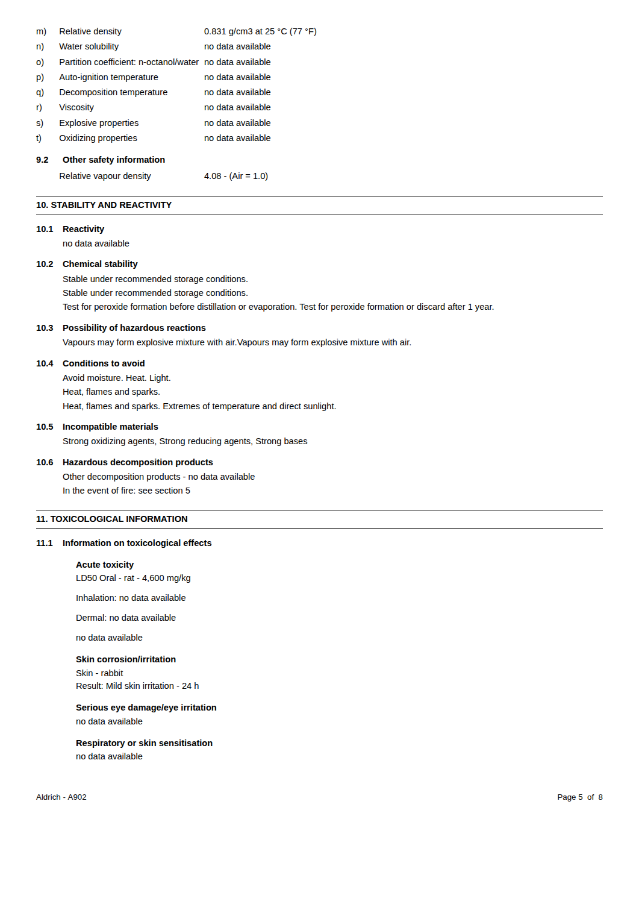| m) | Relative density | 0.831 g/cm3 at 25 °C (77 °F) |
| n) | Water solubility | no data available |
| o) | Partition coefficient: n-octanol/water | no data available |
| p) | Auto-ignition temperature | no data available |
| q) | Decomposition temperature | no data available |
| r) | Viscosity | no data available |
| s) | Explosive properties | no data available |
| t) | Oxidizing properties | no data available |
9.2 Other safety information
| | Relative vapour density | 4.08 - (Air = 1.0) |
10. STABILITY AND REACTIVITY
10.1 Reactivity
no data available
10.2 Chemical stability
Stable under recommended storage conditions.
Stable under recommended storage conditions.
Test for peroxide formation before distillation or evaporation. Test for peroxide formation or discard after 1 year.
10.3 Possibility of hazardous reactions
Vapours may form explosive mixture with air.Vapours may form explosive mixture with air.
10.4 Conditions to avoid
Avoid moisture. Heat. Light.
Heat, flames and sparks.
Heat, flames and sparks. Extremes of temperature and direct sunlight.
10.5 Incompatible materials
Strong oxidizing agents, Strong reducing agents, Strong bases
10.6 Hazardous decomposition products
Other decomposition products - no data available
In the event of fire: see section 5
11. TOXICOLOGICAL INFORMATION
11.1 Information on toxicological effects
Acute toxicity
LD50 Oral - rat - 4,600 mg/kg
Inhalation: no data available
Dermal: no data available
no data available
Skin corrosion/irritation
Skin - rabbit
Result: Mild skin irritation - 24 h
Serious eye damage/eye irritation
no data available
Respiratory or skin sensitisation
no data available
Aldrich - A902
Page 5 of 8